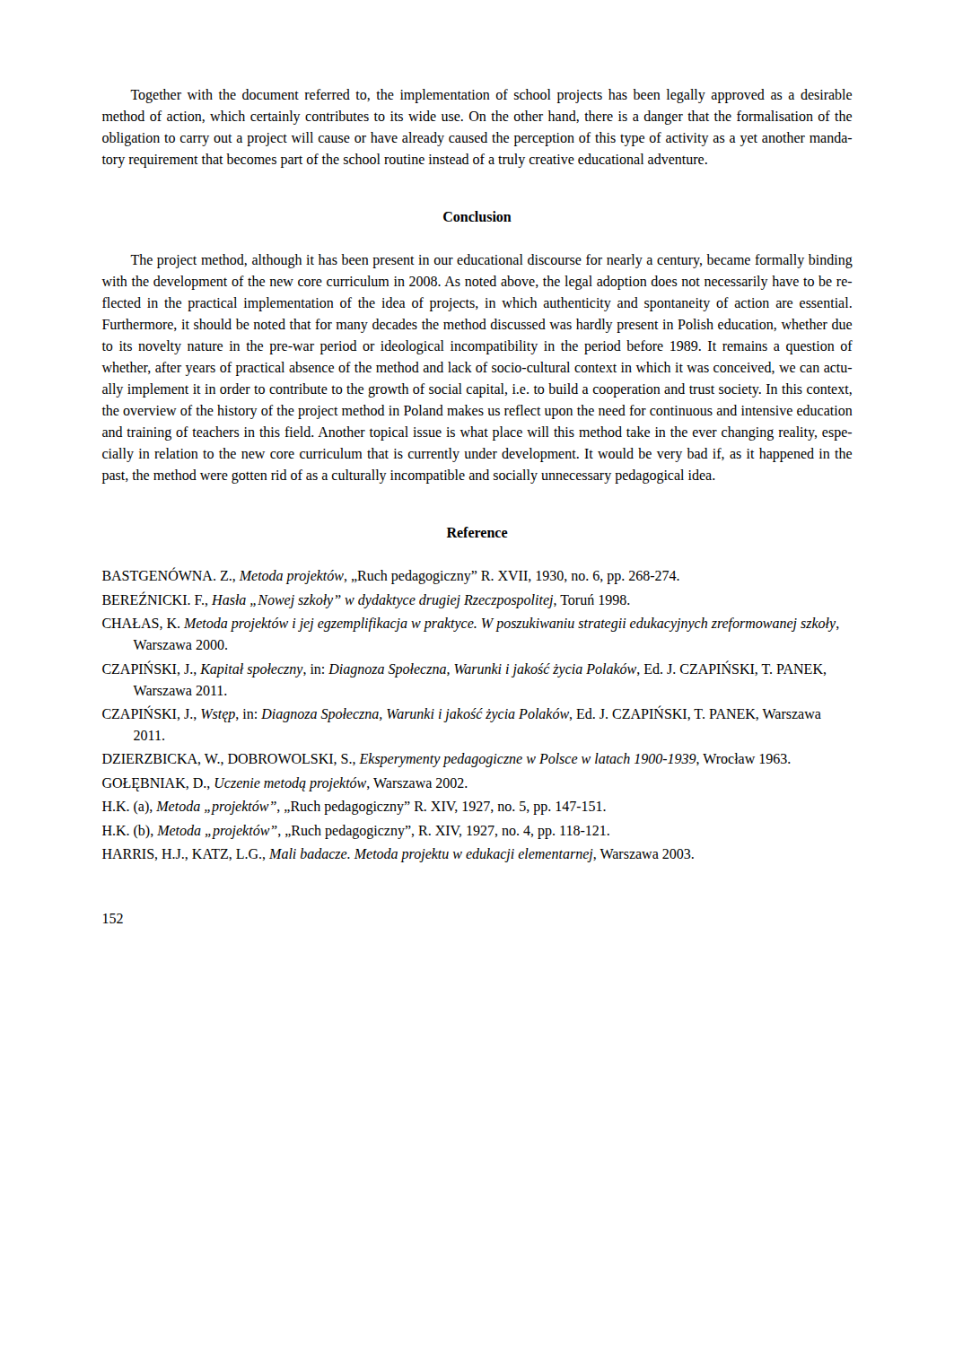Together with the document referred to, the implementation of school projects has been legally approved as a desirable method of action, which certainly contributes to its wide use. On the other hand, there is a danger that the formalisation of the obligation to carry out a project will cause or have already caused the perception of this type of activity as a yet another mandatory requirement that becomes part of the school routine instead of a truly creative educational adventure.
Conclusion
The project method, although it has been present in our educational discourse for nearly a century, became formally binding with the development of the new core curriculum in 2008. As noted above, the legal adoption does not necessarily have to be reflected in the practical implementation of the idea of projects, in which authenticity and spontaneity of action are essential. Furthermore, it should be noted that for many decades the method discussed was hardly present in Polish education, whether due to its novelty nature in the pre-war period or ideological incompatibility in the period before 1989. It remains a question of whether, after years of practical absence of the method and lack of socio-cultural context in which it was conceived, we can actually implement it in order to contribute to the growth of social capital, i.e. to build a cooperation and trust society. In this context, the overview of the history of the project method in Poland makes us reflect upon the need for continuous and intensive education and training of teachers in this field. Another topical issue is what place will this method take in the ever changing reality, especially in relation to the new core curriculum that is currently under development. It would be very bad if, as it happened in the past, the method were gotten rid of as a culturally incompatible and socially unnecessary pedagogical idea.
Reference
BASTGENÓWNA. Z., Metoda projektów, „Ruch pedagogiczny” R. XVII, 1930, no. 6, pp. 268-274.
BEREŹNICKI. F., Hasła „Nowej szkoły” w dydaktyce drugiej Rzeczpospolitej, Toruń 1998.
CHAŁAS, K. Metoda projektów i jej egzemplifikacja w praktyce. W poszukiwaniu strategii edukacyjnych zreformowanej szkoły, Warszawa 2000.
CZAPIŃSKI, J., Kapitał społeczny, in: Diagnoza Społeczna, Warunki i jakość życia Polaków, Ed. J. CZAPIŃSKI, T. PANEK, Warszawa 2011.
CZAPIŃSKI, J., Wstęp, in: Diagnoza Społeczna, Warunki i jakość życia Polaków, Ed. J. CZAPIŃSKI, T. PANEK, Warszawa 2011.
DZIERZBICKA, W., DOBROWOLSKI, S., Eksperymenty pedagogiczne w Polsce w latach 1900-1939, Wrocław 1963.
GOŁĘBNIAK, D., Uczenie metodą projektów, Warszawa 2002.
H.K. (a), Metoda „projektów”, „Ruch pedagogiczny” R. XIV, 1927, no. 5, pp. 147-151.
H.K. (b), Metoda „projektów”, „Ruch pedagogiczny”, R. XIV, 1927, no. 4, pp. 118-121.
HARRIS, H.J., KATZ, L.G., Mali badacze. Metoda projektu w edukacji elementarnej, Warszawa 2003.
152